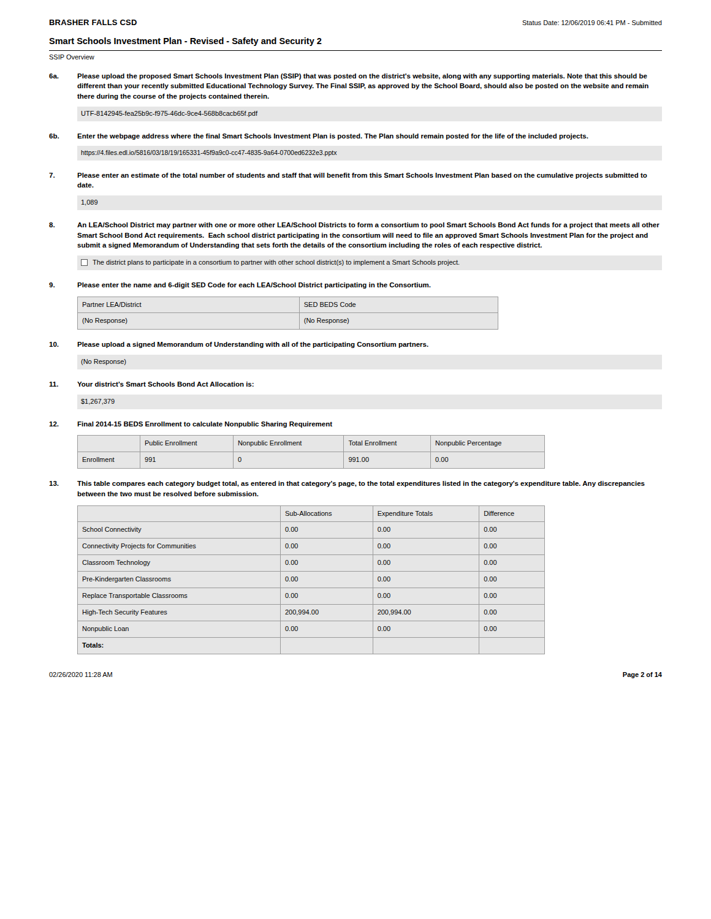BRASHER FALLS CSD Status Date: 12/06/2019 06:41 PM - Submitted
Smart Schools Investment Plan - Revised - Safety and Security 2
SSIP Overview
6a. Please upload the proposed Smart Schools Investment Plan (SSIP) that was posted on the district's website, along with any supporting materials. Note that this should be different than your recently submitted Educational Technology Survey. The Final SSIP, as approved by the School Board, should also be posted on the website and remain there during the course of the projects contained therein.
UTF-8142945-fea25b9c-f975-46dc-9ce4-568b8cacb65f.pdf
6b. Enter the webpage address where the final Smart Schools Investment Plan is posted. The Plan should remain posted for the life of the included projects.
https://4.files.edl.io/5816/03/18/19/165331-45f9a9c0-cc47-4835-9a64-0700ed6232e3.pptx
7. Please enter an estimate of the total number of students and staff that will benefit from this Smart Schools Investment Plan based on the cumulative projects submitted to date.
1,089
8. An LEA/School District may partner with one or more other LEA/School Districts to form a consortium to pool Smart Schools Bond Act funds for a project that meets all other Smart School Bond Act requirements. Each school district participating in the consortium will need to file an approved Smart Schools Investment Plan for the project and submit a signed Memorandum of Understanding that sets forth the details of the consortium including the roles of each respective district.
The district plans to participate in a consortium to partner with other school district(s) to implement a Smart Schools project.
9. Please enter the name and 6-digit SED Code for each LEA/School District participating in the Consortium.
| Partner LEA/District | SED BEDS Code |
| --- | --- |
| (No Response) | (No Response) |
10. Please upload a signed Memorandum of Understanding with all of the participating Consortium partners.
(No Response)
11. Your district's Smart Schools Bond Act Allocation is:
$1,267,379
12. Final 2014-15 BEDS Enrollment to calculate Nonpublic Sharing Requirement
| | Public Enrollment | Nonpublic Enrollment | Total Enrollment | Nonpublic Percentage |
| --- | --- | --- | --- | --- |
| Enrollment | 991 | 0 | 991.00 | 0.00 |
13. This table compares each category budget total, as entered in that category's page, to the total expenditures listed in the category's expenditure table. Any discrepancies between the two must be resolved before submission.
| | Sub-Allocations | Expenditure Totals | Difference |
| --- | --- | --- | --- |
| School Connectivity | 0.00 | 0.00 | 0.00 |
| Connectivity Projects for Communities | 0.00 | 0.00 | 0.00 |
| Classroom Technology | 0.00 | 0.00 | 0.00 |
| Pre-Kindergarten Classrooms | 0.00 | 0.00 | 0.00 |
| Replace Transportable Classrooms | 0.00 | 0.00 | 0.00 |
| High-Tech Security Features | 200,994.00 | 200,994.00 | 0.00 |
| Nonpublic Loan | 0.00 | 0.00 | 0.00 |
| Totals: | | | |
02/26/2020 11:28 AM Page 2 of 14